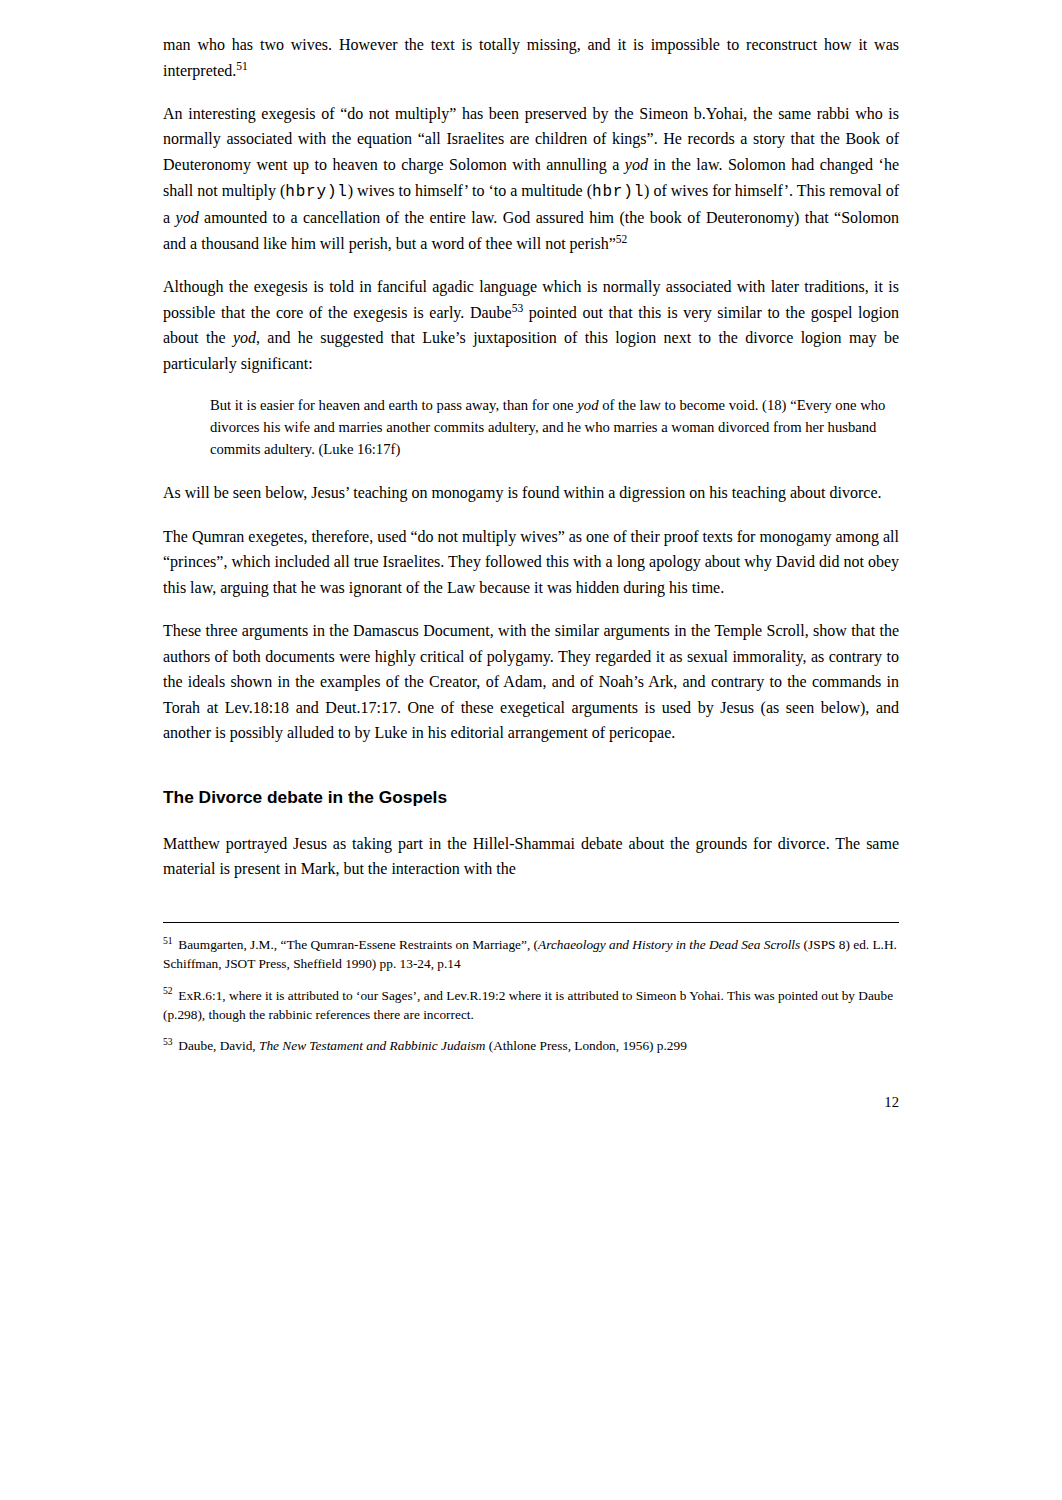man who has two wives. However the text is totally missing, and it is impossible to reconstruct how it was interpreted.51
An interesting exegesis of “do not multiply” has been preserved by the Simeon b.Yohai, the same rabbi who is normally associated with the equation “all Israelites are children of kings”. He records a story that the Book of Deuteronomy went up to heaven to charge Solomon with annulling a yod in the law. Solomon had changed ‘he shall not multiply (hbry)l) wives to himself’ to ‘to a multitude (hbr)l) of wives for himself’. This removal of a yod amounted to a cancellation of the entire law. God assured him (the book of Deuteronomy) that “Solomon and a thousand like him will perish, but a word of thee will not perish”52
Although the exegesis is told in fanciful agadic language which is normally associated with later traditions, it is possible that the core of the exegesis is early. Daube53 pointed out that this is very similar to the gospel logion about the yod, and he suggested that Luke’s juxtaposition of this logion next to the divorce logion may be particularly significant:
But it is easier for heaven and earth to pass away, than for one yod of the law to become void. (18) “Every one who divorces his wife and marries another commits adultery, and he who marries a woman divorced from her husband commits adultery. (Luke 16:17f)
As will be seen below, Jesus’ teaching on monogamy is found within a digression on his teaching about divorce.
The Qumran exegetes, therefore, used “do not multiply wives” as one of their proof texts for monogamy among all “princes”, which included all true Israelites. They followed this with a long apology about why David did not obey this law, arguing that he was ignorant of the Law because it was hidden during his time.
These three arguments in the Damascus Document, with the similar arguments in the Temple Scroll, show that the authors of both documents were highly critical of polygamy. They regarded it as sexual immorality, as contrary to the ideals shown in the examples of the Creator, of Adam, and of Noah’s Ark, and contrary to the commands in Torah at Lev.18:18 and Deut.17:17. One of these exegetical arguments is used by Jesus (as seen below), and another is possibly alluded to by Luke in his editorial arrangement of pericopae.
The Divorce debate in the Gospels
Matthew portrayed Jesus as taking part in the Hillel-Shammai debate about the grounds for divorce. The same material is present in Mark, but the interaction with the
51 Baumgarten, J.M., “The Qumran-Essene Restraints on Marriage”, (Archaeology and History in the Dead Sea Scrolls (JSPS 8) ed. L.H. Schiffman, JSOT Press, Sheffield 1990) pp. 13-24, p.14
52 ExR.6:1, where it is attributed to ‘our Sages’, and Lev.R.19:2 where it is attributed to Simeon b Yohai. This was pointed out by Daube (p.298), though the rabbinic references there are incorrect.
53 Daube, David, The New Testament and Rabbinic Judaism (Athlone Press, London, 1956) p.299
12